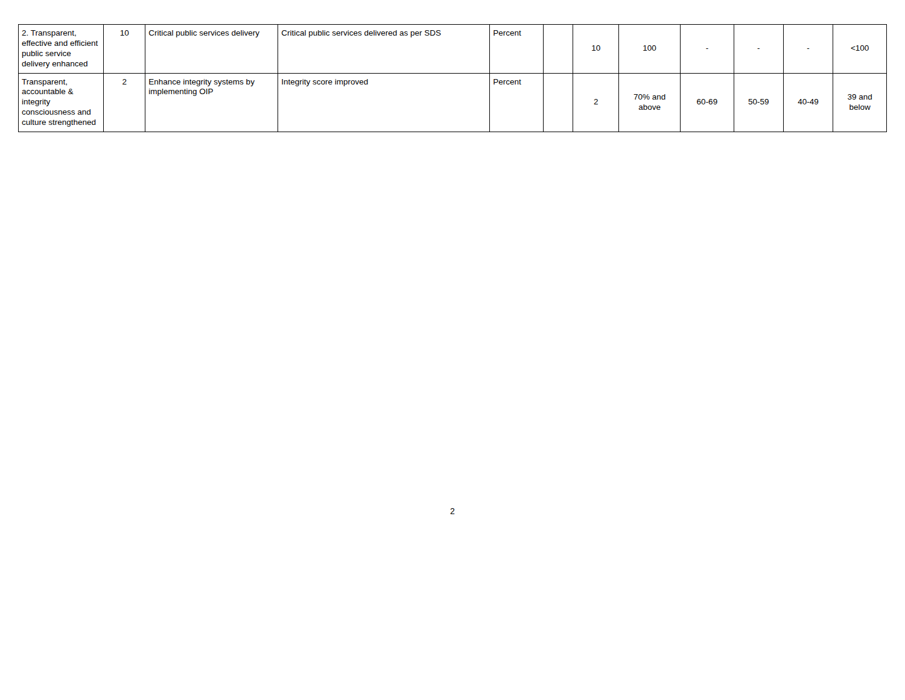| 2. Transparent, effective and efficient public service delivery enhanced | 10 | Critical public services delivery | Critical public services delivered as per SDS | Percent | | 10 | 100 | - | - | - | <100 |
| Transparent, accountable & integrity consciousness and culture strengthened | 2 | Enhance integrity systems by implementing OIP | Integrity score improved | Percent | | 2 | 70% and above | 60-69 | 50-59 | 40-49 | 39 and below |
2